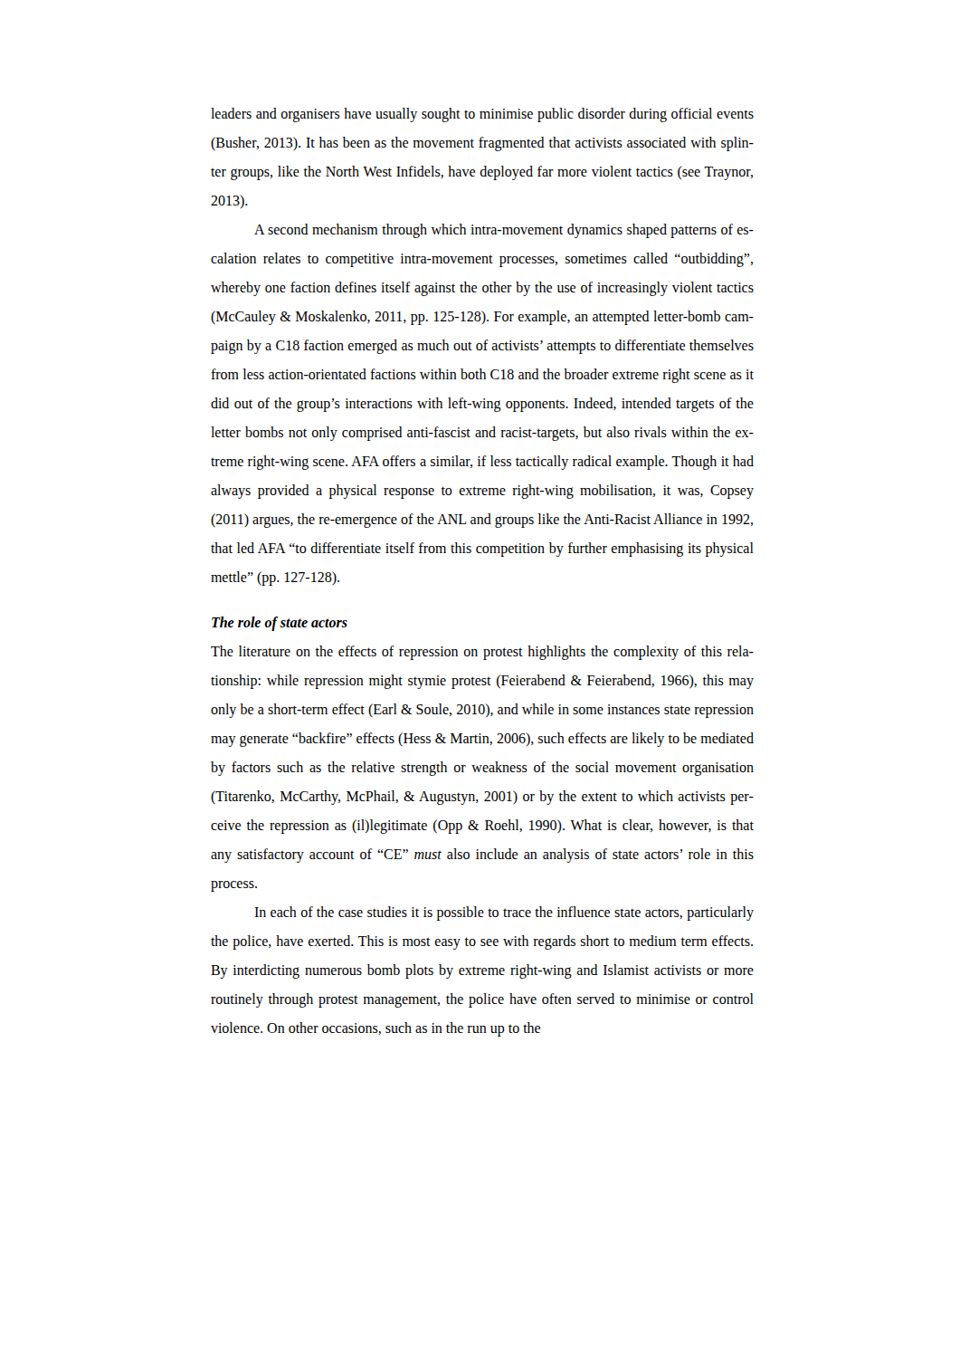leaders and organisers have usually sought to minimise public disorder during official events (Busher, 2013). It has been as the movement fragmented that activists associated with splinter groups, like the North West Infidels, have deployed far more violent tactics (see Traynor, 2013).
A second mechanism through which intra-movement dynamics shaped patterns of escalation relates to competitive intra-movement processes, sometimes called “outbidding”, whereby one faction defines itself against the other by the use of increasingly violent tactics (McCauley & Moskalenko, 2011, pp. 125-128). For example, an attempted letter-bomb campaign by a C18 faction emerged as much out of activists’ attempts to differentiate themselves from less action-orientated factions within both C18 and the broader extreme right scene as it did out of the group’s interactions with left-wing opponents. Indeed, intended targets of the letter bombs not only comprised anti-fascist and racist-targets, but also rivals within the extreme right-wing scene. AFA offers a similar, if less tactically radical example. Though it had always provided a physical response to extreme right-wing mobilisation, it was, Copsey (2011) argues, the re-emergence of the ANL and groups like the Anti-Racist Alliance in 1992, that led AFA “to differentiate itself from this competition by further emphasising its physical mettle” (pp. 127-128).
The role of state actors
The literature on the effects of repression on protest highlights the complexity of this relationship: while repression might stymie protest (Feierabend & Feierabend, 1966), this may only be a short-term effect (Earl & Soule, 2010), and while in some instances state repression may generate “backfire” effects (Hess & Martin, 2006), such effects are likely to be mediated by factors such as the relative strength or weakness of the social movement organisation (Titarenko, McCarthy, McPhail, & Augustyn, 2001) or by the extent to which activists perceive the repression as (il)legitimate (Opp & Roehl, 1990). What is clear, however, is that any satisfactory account of “CE” must also include an analysis of state actors’ role in this process.
In each of the case studies it is possible to trace the influence state actors, particularly the police, have exerted. This is most easy to see with regards short to medium term effects. By interdicting numerous bomb plots by extreme right-wing and Islamist activists or more routinely through protest management, the police have often served to minimise or control violence. On other occasions, such as in the run up to the